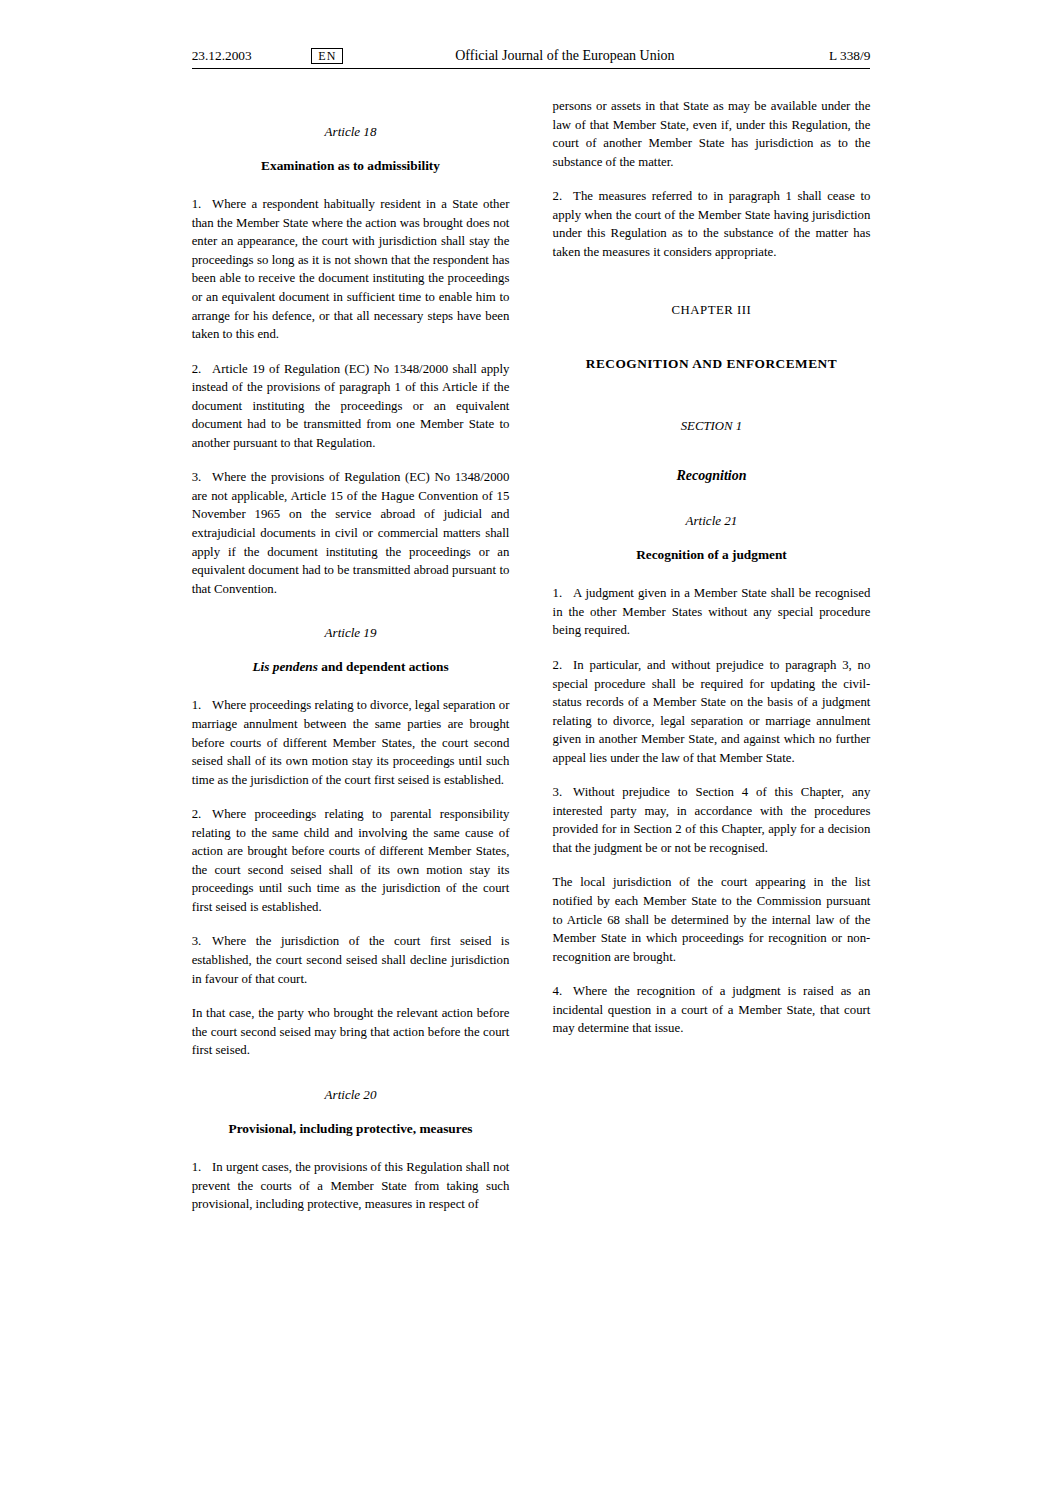23.12.2003
EN
Official Journal of the European Union
L 338/9
Article 18
Examination as to admissibility
1. Where a respondent habitually resident in a State other than the Member State where the action was brought does not enter an appearance, the court with jurisdiction shall stay the proceedings so long as it is not shown that the respondent has been able to receive the document instituting the proceedings or an equivalent document in sufficient time to enable him to arrange for his defence, or that all necessary steps have been taken to this end.
2. Article 19 of Regulation (EC) No 1348/2000 shall apply instead of the provisions of paragraph 1 of this Article if the document instituting the proceedings or an equivalent document had to be transmitted from one Member State to another pursuant to that Regulation.
3. Where the provisions of Regulation (EC) No 1348/2000 are not applicable, Article 15 of the Hague Convention of 15 November 1965 on the service abroad of judicial and extrajudicial documents in civil or commercial matters shall apply if the document instituting the proceedings or an equivalent document had to be transmitted abroad pursuant to that Convention.
Article 19
Lis pendens and dependent actions
1. Where proceedings relating to divorce, legal separation or marriage annulment between the same parties are brought before courts of different Member States, the court second seised shall of its own motion stay its proceedings until such time as the jurisdiction of the court first seised is established.
2. Where proceedings relating to parental responsibility relating to the same child and involving the same cause of action are brought before courts of different Member States, the court second seised shall of its own motion stay its proceedings until such time as the jurisdiction of the court first seised is established.
3. Where the jurisdiction of the court first seised is established, the court second seised shall decline jurisdiction in favour of that court.
In that case, the party who brought the relevant action before the court second seised may bring that action before the court first seised.
Article 20
Provisional, including protective, measures
1. In urgent cases, the provisions of this Regulation shall not prevent the courts of a Member State from taking such provisional, including protective, measures in respect of
persons or assets in that State as may be available under the law of that Member State, even if, under this Regulation, the court of another Member State has jurisdiction as to the substance of the matter.
2. The measures referred to in paragraph 1 shall cease to apply when the court of the Member State having jurisdiction under this Regulation as to the substance of the matter has taken the measures it considers appropriate.
CHAPTER III
RECOGNITION AND ENFORCEMENT
SECTION 1
Recognition
Article 21
Recognition of a judgment
1. A judgment given in a Member State shall be recognised in the other Member States without any special procedure being required.
2. In particular, and without prejudice to paragraph 3, no special procedure shall be required for updating the civil-status records of a Member State on the basis of a judgment relating to divorce, legal separation or marriage annulment given in another Member State, and against which no further appeal lies under the law of that Member State.
3. Without prejudice to Section 4 of this Chapter, any interested party may, in accordance with the procedures provided for in Section 2 of this Chapter, apply for a decision that the judgment be or not be recognised.
The local jurisdiction of the court appearing in the list notified by each Member State to the Commission pursuant to Article 68 shall be determined by the internal law of the Member State in which proceedings for recognition or non-recognition are brought.
4. Where the recognition of a judgment is raised as an incidental question in a court of a Member State, that court may determine that issue.